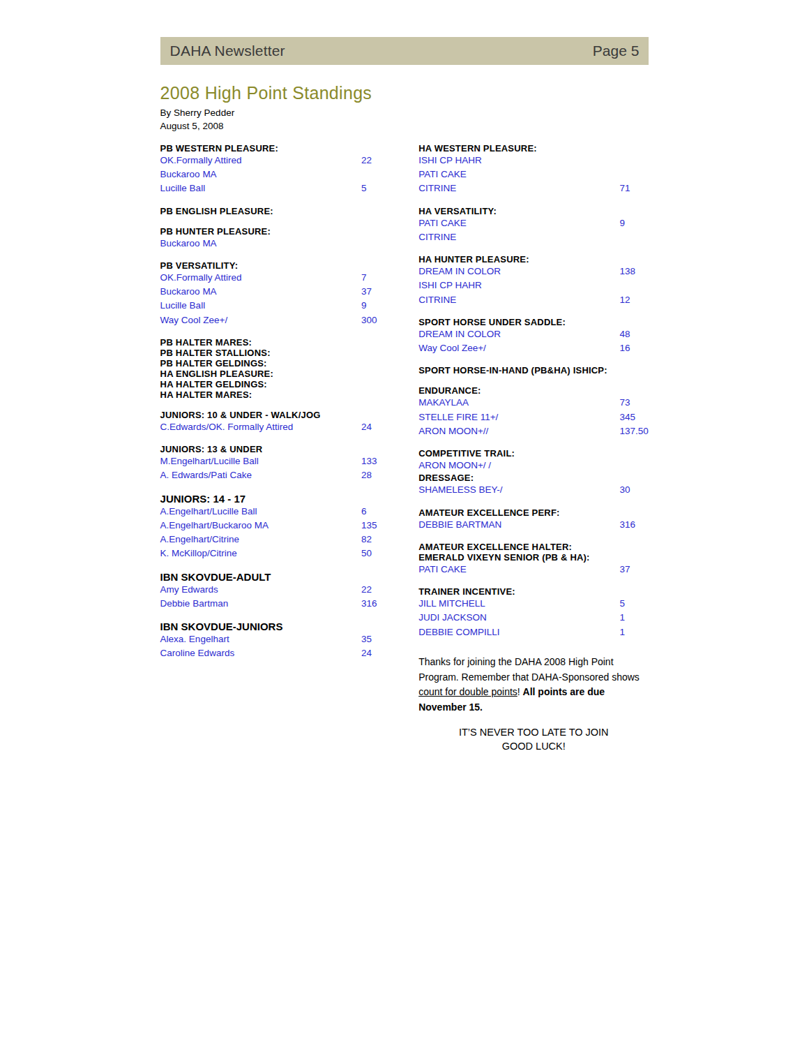DAHA Newsletter
Page 5
2008 High Point Standings
By Sherry Pedder
August 5, 2008
PB WESTERN PLEASURE:
OK.Formally Attired 22
Buckaroo MA
Lucille Ball 5
PB ENGLISH PLEASURE:
PB HUNTER PLEASURE:
Buckaroo MA
PB VERSATILITY:
OK.Formally Attired 7
Buckaroo MA 37
Lucille Ball 9
Way Cool Zee+/300
PB HALTER MARES:
PB HALTER STALLIONS:
PB HALTER GELDINGS:
HA ENGLISH PLEASURE:
HA HALTER GELDINGS:
HA HALTER MARES:
JUNIORS: 10 & UNDER - WALK/JOG
C.Edwards/OK. Formally Attired 24
JUNIORS: 13 & UNDER
M.Engelhart/Lucille Ball 133
A. Edwards/Pati Cake 28
JUNIORS: 14 - 17
A.Engelhart/Lucille Ball 6
A.Engelhart/Buckaroo MA 135
A.Engelhart/Citrine 82
K. McKillop/Citrine 50
IBN SKOVDUE-ADULT
Amy Edwards 22
Debbie Bartman 316
IBN SKOVDUE-JUNIORS
Alexa. Engelhart 35
Caroline Edwards 24
HA WESTERN PLEASURE:
ISHI CP HAHR
PATI CAKE
CITRINE 71
HA VERSATILITY:
PATI CAKE 9
CITRINE
HA HUNTER PLEASURE:
DREAM IN COLOR 138
ISHI CP HAHR
CITRINE 12
SPORT HORSE UNDER SADDLE:
DREAM IN COLOR 48
Way Cool Zee+/16
SPORT HORSE-IN-HAND (PB&HA) ISHICP:
ENDURANCE:
MAKAYLAA 73
STELLE FIRE 11+/345
ARON MOON+//137.50
COMPETITIVE TRAIL:
ARON MOON+/ /
DRESSAGE:
SHAMELESS BEY-/30
AMATEUR EXCELLENCE PERF:
DEBBIE BARTMAN 316
AMATEUR EXCELLENCE HALTER:
EMERALD VIXEYN SENIOR (PB & HA):
PATI CAKE 37
TRAINER INCENTIVE:
JILL MITCHELL 5
JUDI JACKSON 1
DEBBIE COMPILLI 1
Thanks for joining the DAHA 2008 High Point Program. Remember that DAHA-Sponsored shows count for double points! All points are due November 15.
IT’S NEVER TOO LATE TO JOIN
GOOD LUCK!